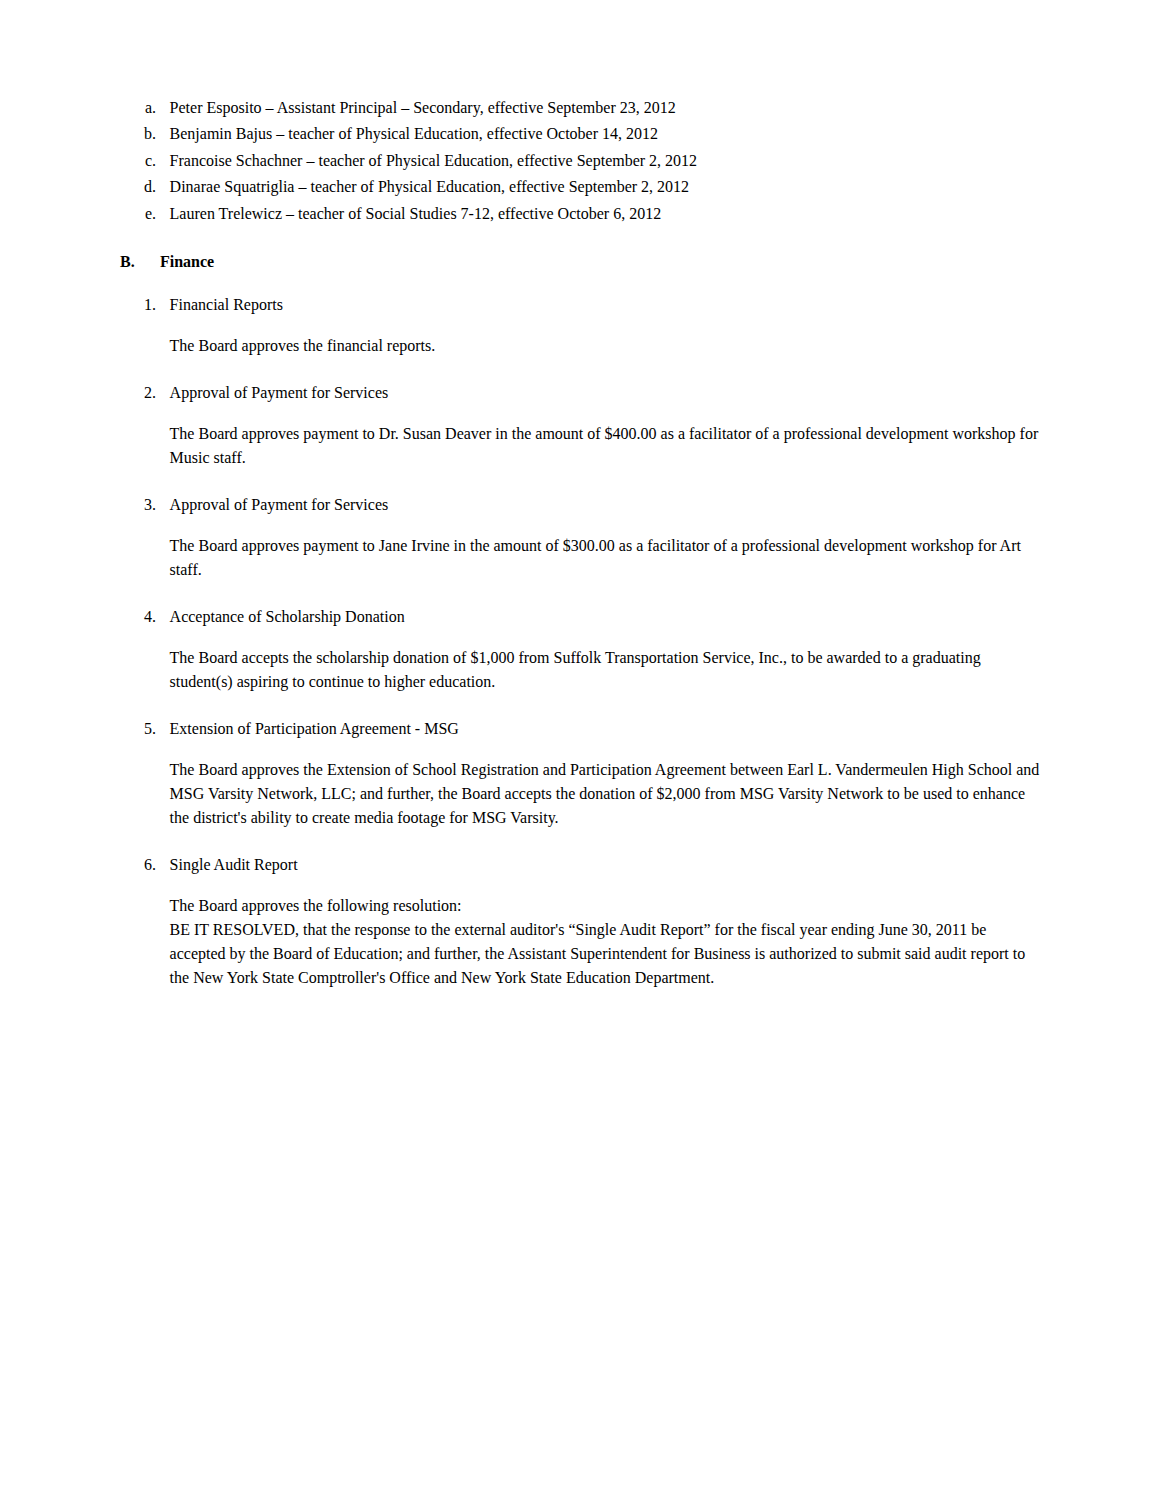Peter Esposito – Assistant Principal – Secondary, effective September 23, 2012
Benjamin Bajus – teacher of Physical Education, effective October 14, 2012
Francoise Schachner – teacher of Physical Education, effective September 2, 2012
Dinarae Squatriglia – teacher of Physical Education, effective September 2, 2012
Lauren Trelewicz – teacher of Social Studies 7-12, effective October 6, 2012
B. Finance
Financial Reports
The Board approves the financial reports.
Approval of Payment for Services
The Board approves payment to Dr. Susan Deaver in the amount of $400.00 as a facilitator of a professional development workshop for Music staff.
Approval of Payment for Services
The Board approves payment to Jane Irvine in the amount of $300.00 as a facilitator of a professional development workshop for Art staff.
Acceptance of Scholarship Donation
The Board accepts the scholarship donation of $1,000 from Suffolk Transportation Service, Inc., to be awarded to a graduating student(s) aspiring to continue to higher education.
Extension of Participation Agreement - MSG
The Board approves the Extension of School Registration and Participation Agreement between Earl L. Vandermeulen High School and MSG Varsity Network, LLC; and further, the Board accepts the donation of $2,000 from MSG Varsity Network to be used to enhance the district's ability to create media footage for MSG Varsity.
Single Audit Report
The Board approves the following resolution:
BE IT RESOLVED, that the response to the external auditor's “Single Audit Report” for the fiscal year ending June 30, 2011 be accepted by the Board of Education; and further, the Assistant Superintendent for Business is authorized to submit said audit report to the New York State Comptroller's Office and New York State Education Department.